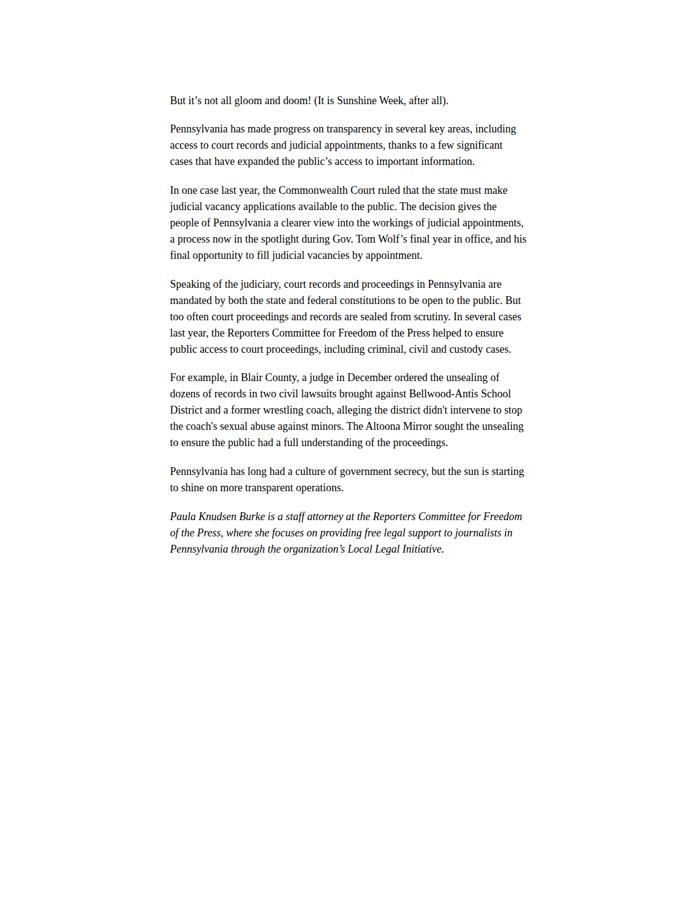But it’s not all gloom and doom! (It is Sunshine Week, after all).
Pennsylvania has made progress on transparency in several key areas, including access to court records and judicial appointments, thanks to a few significant cases that have expanded the public’s access to important information.
In one case last year, the Commonwealth Court ruled that the state must make judicial vacancy applications available to the public. The decision gives the people of Pennsylvania a clearer view into the workings of judicial appointments, a process now in the spotlight during Gov. Tom Wolf’s final year in office, and his final opportunity to fill judicial vacancies by appointment.
Speaking of the judiciary, court records and proceedings in Pennsylvania are mandated by both the state and federal constitutions to be open to the public. But too often court proceedings and records are sealed from scrutiny. In several cases last year, the Reporters Committee for Freedom of the Press helped to ensure public access to court proceedings, including criminal, civil and custody cases.
For example, in Blair County, a judge in December ordered the unsealing of dozens of records in two civil lawsuits brought against Bellwood-Antis School District and a former wrestling coach, alleging the district didn't intervene to stop the coach's sexual abuse against minors. The Altoona Mirror sought the unsealing to ensure the public had a full understanding of the proceedings.
Pennsylvania has long had a culture of government secrecy, but the sun is starting to shine on more transparent operations.
Paula Knudsen Burke is a staff attorney at the Reporters Committee for Freedom of the Press, where she focuses on providing free legal support to journalists in Pennsylvania through the organization’s Local Legal Initiative.